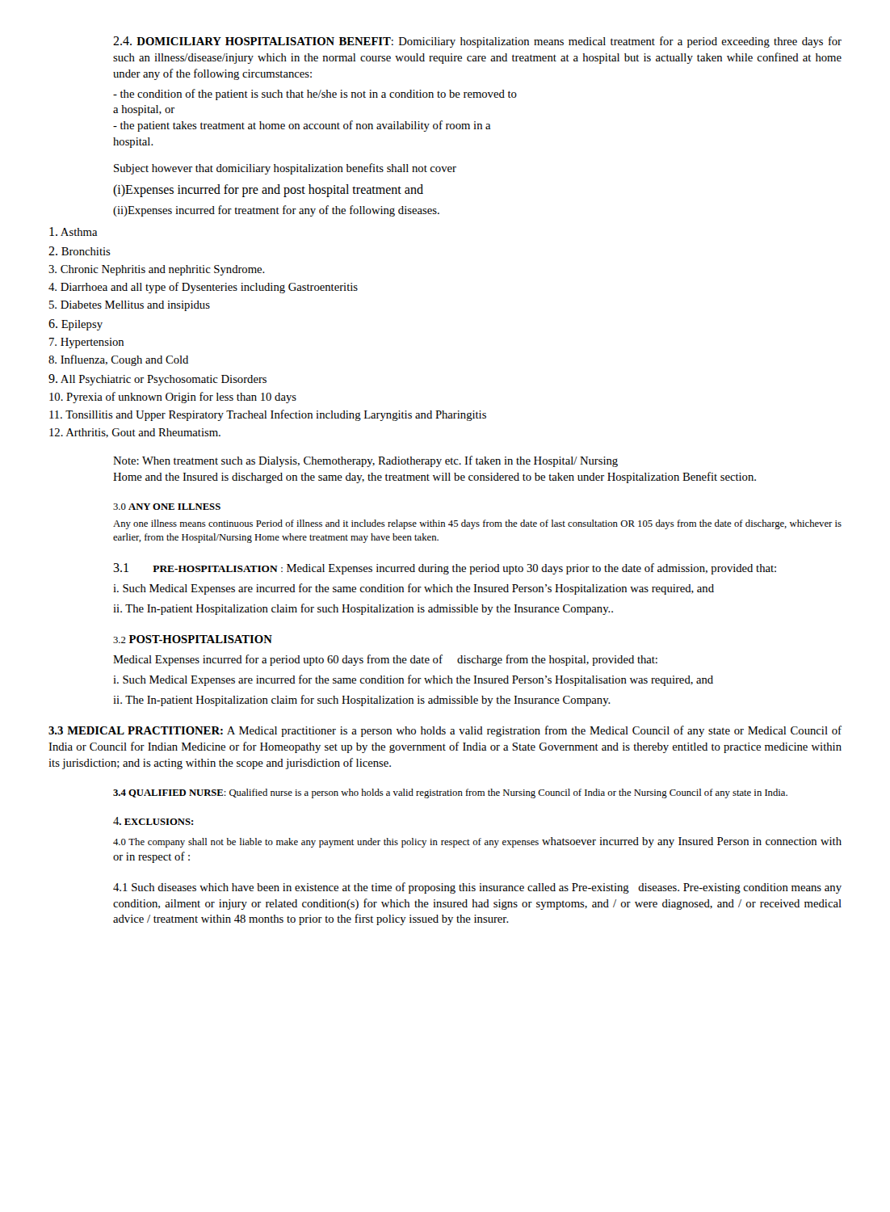2.4. DOMICILIARY HOSPITALISATION BENEFIT: Domiciliary hospitalization means medical treatment for a period exceeding three days for such an illness/disease/injury which in the normal course would require care and treatment at a hospital but is actually taken while confined at home under any of the following circumstances:
- the condition of the patient is such that he/she is not in a condition to be removed to
a hospital, or
- the patient takes treatment at home on account of non availability of room in a
hospital.
Subject however that domiciliary hospitalization benefits shall not cover
(i)Expenses incurred for pre and post hospital treatment and
(ii)Expenses incurred for treatment for any of the following diseases.
1. Asthma
2. Bronchitis
3. Chronic Nephritis and nephritic Syndrome.
4. Diarrhoea and all type of Dysenteries including Gastroenteritis
5. Diabetes Mellitus and insipidus
6. Epilepsy
7. Hypertension
8. Influenza, Cough and Cold
9. All Psychiatric or Psychosomatic Disorders
10. Pyrexia of unknown Origin for less than 10 days
11. Tonsillitis and Upper Respiratory Tracheal Infection including Laryngitis and Pharingitis
12. Arthritis, Gout and Rheumatism.
Note: When treatment such as Dialysis, Chemotherapy, Radiotherapy etc. If taken in the Hospital/ Nursing
Home and the Insured is discharged on the same day, the treatment will be considered to be taken under Hospitalization Benefit section.
3.0 ANY ONE ILLNESS
Any one illness means continuous Period of illness and it includes relapse within 45 days from the date of last consultation OR 105 days from the date of discharge, whichever is earlier, from the Hospital/Nursing Home where treatment may have been taken.
3.1 PRE-HOSPITALISATION : Medical Expenses incurred during the period upto 30 days prior to the date of admission, provided that:
i. Such Medical Expenses are incurred for the same condition for which the Insured Person’s Hospitalization was required, and
ii. The In-patient Hospitalization claim for such Hospitalization is admissible by the Insurance Company..
3.2 POST-HOSPITALISATION
Medical Expenses incurred for a period upto 60 days from the date of discharge from the hospital, provided that:
i. Such Medical Expenses are incurred for the same condition for which the Insured Person’s Hospitalisation was required, and
ii. The In-patient Hospitalization claim for such Hospitalization is admissible by the Insurance Company.
3.3 MEDICAL PRACTITIONER: A Medical practitioner is a person who holds a valid registration from the Medical Council of any state or Medical Council of India or Council for Indian Medicine or for Homeopathy set up by the government of India or a State Government and is thereby entitled to practice medicine within its jurisdiction; and is acting within the scope and jurisdiction of license.
3.4 QUALIFIED NURSE: Qualified nurse is a person who holds a valid registration from the Nursing Council of India or the Nursing Council of any state in India.
4. EXCLUSIONS:
4.0 The company shall not be liable to make any payment under this policy in respect of any expenses whatsoever incurred by any Insured Person in connection with or in respect of :
4.1 Such diseases which have been in existence at the time of proposing this insurance called as Pre-existing diseases. Pre-existing condition means any condition, ailment or injury or related condition(s) for which the insured had signs or symptoms, and / or were diagnosed, and / or received medical advice / treatment within 48 months to prior to the first policy issued by the insurer.